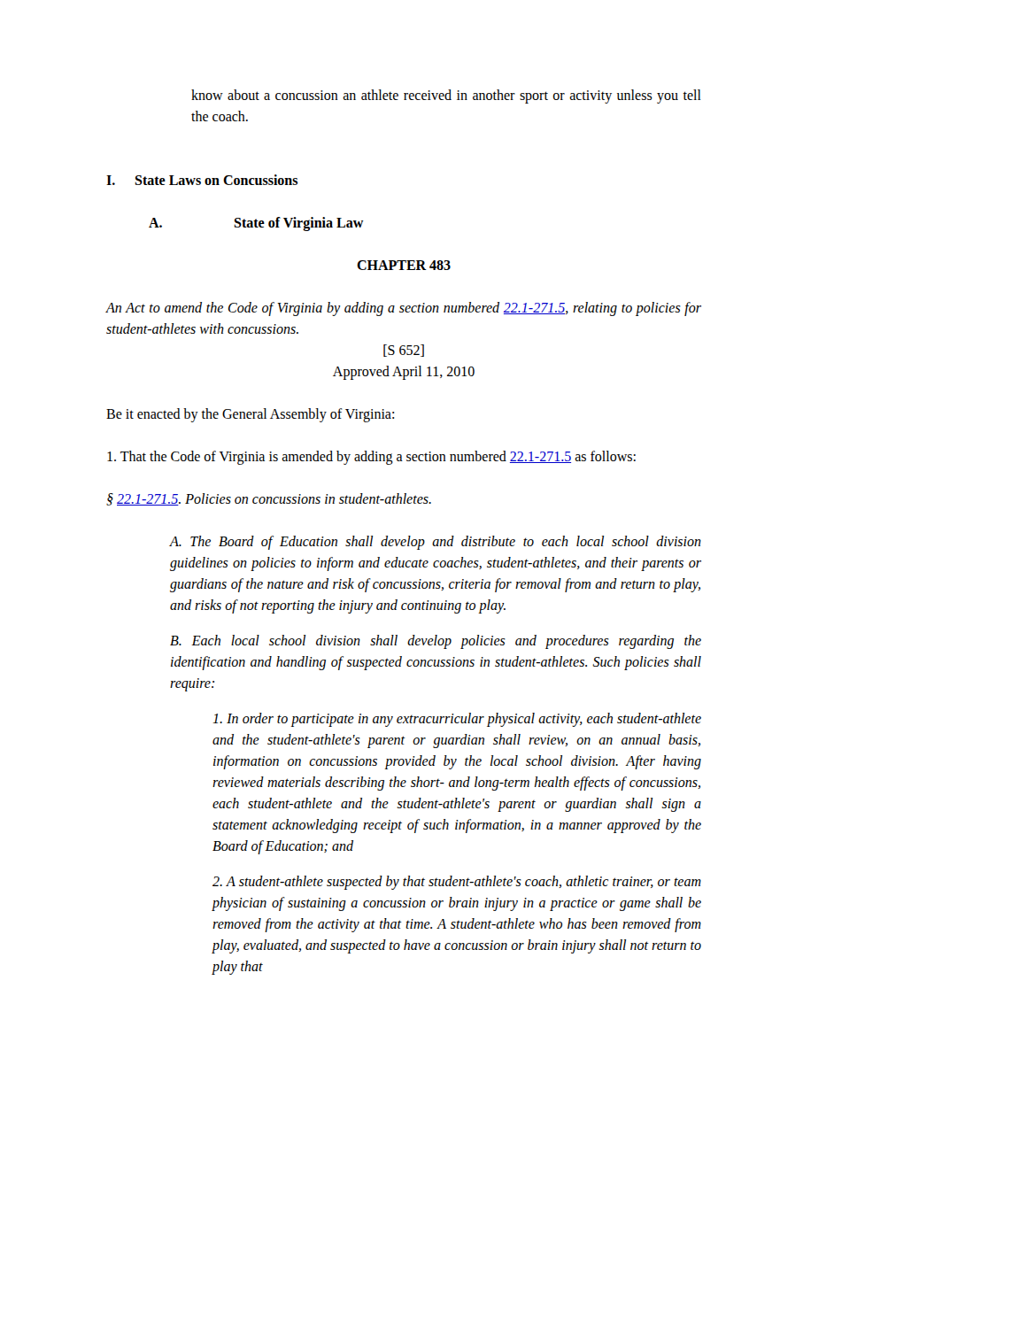know about a concussion an athlete received in another sport or activity unless you tell the coach.
I. State Laws on Concussions
A. State of Virginia Law
CHAPTER 483
An Act to amend the Code of Virginia by adding a section numbered 22.1-271.5, relating to policies for student-athletes with concussions.
[S 652]
Approved April 11, 2010
Be it enacted by the General Assembly of Virginia:
1. That the Code of Virginia is amended by adding a section numbered 22.1-271.5 as follows:
§ 22.1-271.5. Policies on concussions in student-athletes.
A. The Board of Education shall develop and distribute to each local school division guidelines on policies to inform and educate coaches, student-athletes, and their parents or guardians of the nature and risk of concussions, criteria for removal from and return to play, and risks of not reporting the injury and continuing to play.
B. Each local school division shall develop policies and procedures regarding the identification and handling of suspected concussions in student-athletes. Such policies shall require:
1. In order to participate in any extracurricular physical activity, each student-athlete and the student-athlete's parent or guardian shall review, on an annual basis, information on concussions provided by the local school division. After having reviewed materials describing the short- and long-term health effects of concussions, each student-athlete and the student-athlete's parent or guardian shall sign a statement acknowledging receipt of such information, in a manner approved by the Board of Education; and
2. A student-athlete suspected by that student-athlete's coach, athletic trainer, or team physician of sustaining a concussion or brain injury in a practice or game shall be removed from the activity at that time. A student-athlete who has been removed from play, evaluated, and suspected to have a concussion or brain injury shall not return to play that